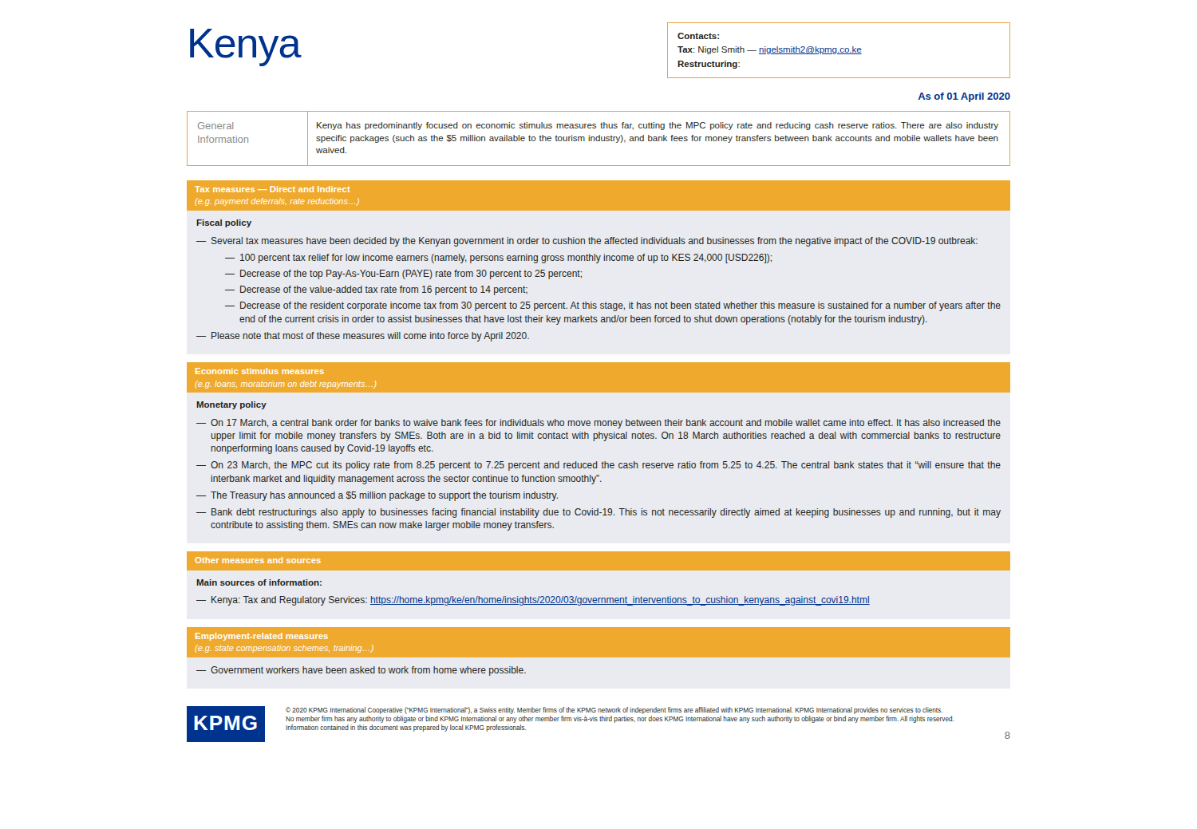Kenya
Contacts:
Tax: Nigel Smith — nigelsmith2@kpmg.co.ke
Restructuring:
As of 01 April 2020
General
Information
Kenya has predominantly focused on economic stimulus measures thus far, cutting the MPC policy rate and reducing cash reserve ratios. There are also industry specific packages (such as the $5 million available to the tourism industry), and bank fees for money transfers between bank accounts and mobile wallets have been waived.
Tax measures — Direct and Indirect (e.g. payment deferrals, rate reductions…)
Fiscal policy
Several tax measures have been decided by the Kenyan government in order to cushion the affected individuals and businesses from the negative impact of the COVID-19 outbreak:
100 percent tax relief for low income earners (namely, persons earning gross monthly income of up to KES 24,000 [USD226]);
Decrease of the top Pay-As-You-Earn (PAYE) rate from 30 percent to 25 percent;
Decrease of the value-added tax rate from 16 percent to 14 percent;
Decrease of the resident corporate income tax from 30 percent to 25 percent. At this stage, it has not been stated whether this measure is sustained for a number of years after the end of the current crisis in order to assist businesses that have lost their key markets and/or been forced to shut down operations (notably for the tourism industry).
Please note that most of these measures will come into force by April 2020.
Economic stimulus measures (e.g. loans, moratorium on debt repayments…)
Monetary policy
On 17 March, a central bank order for banks to waive bank fees for individuals who move money between their bank account and mobile wallet came into effect. It has also increased the upper limit for mobile money transfers by SMEs. Both are in a bid to limit contact with physical notes. On 18 March authorities reached a deal with commercial banks to restructure nonperforming loans caused by Covid-19 layoffs etc.
On 23 March, the MPC cut its policy rate from 8.25 percent to 7.25 percent and reduced the cash reserve ratio from 5.25 to 4.25. The central bank states that it “will ensure that the interbank market and liquidity management across the sector continue to function smoothly”.
The Treasury has announced a $5 million package to support the tourism industry.
Bank debt restructurings also apply to businesses facing financial instability due to Covid-19. This is not necessarily directly aimed at keeping businesses up and running, but it may contribute to assisting them. SMEs can now make larger mobile money transfers.
Other measures and sources
Main sources of information:
Kenya: Tax and Regulatory Services: https://home.kpmg/ke/en/home/insights/2020/03/government_interventions_to_cushion_kenyans_against_covi19.html
Employment-related measures (e.g. state compensation schemes, training…)
Government workers have been asked to work from home where possible.
KPMG
© 2020 KPMG International Cooperative (“KPMG International”), a Swiss entity. Member firms of the KPMG network of independent firms are affiliated with KPMG International. KPMG International provides no services to clients.
No member firm has any authority to obligate or bind KPMG International or any other member firm vis-à-vis third parties, nor does KPMG International have any such authority to obligate or bind any member firm. All rights reserved.
Information contained in this document was prepared by local KPMG professionals.
8